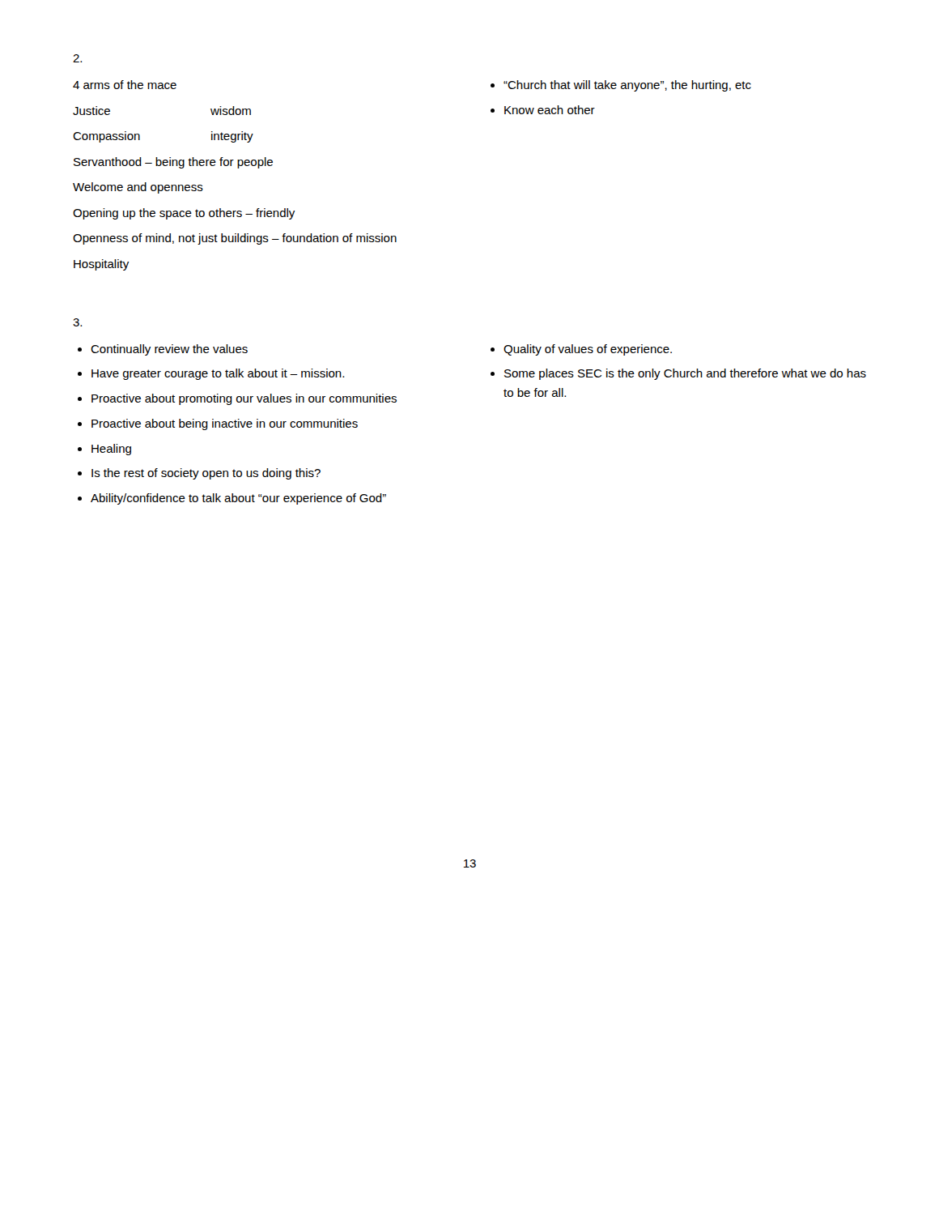2.
4 arms of the mace
Justice wisdom
Compassion integrity
Servanthood – being there for people
Welcome and openness
Opening up the space to others – friendly
Openness of mind, not just buildings – foundation of mission
Hospitality
“Church that will take anyone”, the hurting, etc
Know each other
3.
Continually review the values
Have greater courage to talk about it – mission.
Proactive about promoting our values in our communities
Proactive about being inactive in our communities
Healing
Is the rest of society open to us doing this?
Ability/confidence to talk about “our experience of God”
Quality of values of experience.
Some places SEC is the only Church and therefore what we do has to be for all.
13